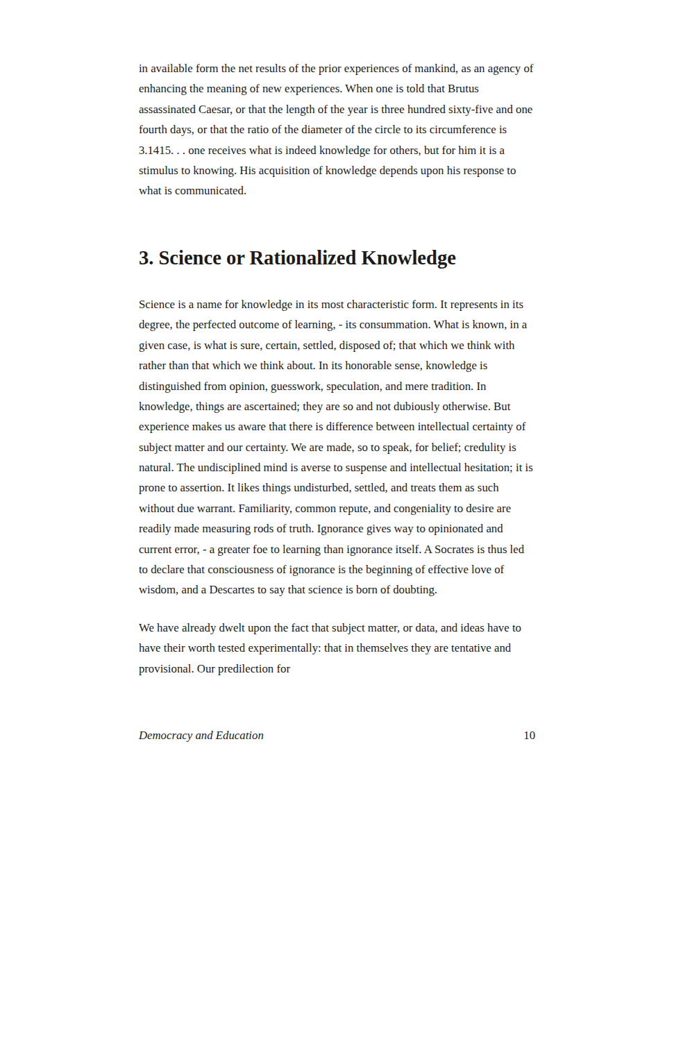in available form the net results of the prior experiences of mankind, as an agency of enhancing the meaning of new experiences. When one is told that Brutus assassinated Caesar, or that the length of the year is three hundred sixty-five and one fourth days, or that the ratio of the diameter of the circle to its circumference is 3.1415. . . one receives what is indeed knowledge for others, but for him it is a stimulus to knowing. His acquisition of knowledge depends upon his response to what is communicated.
3. Science or Rationalized Knowledge
Science is a name for knowledge in its most characteristic form. It represents in its degree, the perfected outcome of learning, - its consummation. What is known, in a given case, is what is sure, certain, settled, disposed of; that which we think with rather than that which we think about. In its honorable sense, knowledge is distinguished from opinion, guesswork, speculation, and mere tradition. In knowledge, things are ascertained; they are so and not dubiously otherwise. But experience makes us aware that there is difference between intellectual certainty of subject matter and our certainty. We are made, so to speak, for belief; credulity is natural. The undisciplined mind is averse to suspense and intellectual hesitation; it is prone to assertion. It likes things undisturbed, settled, and treats them as such without due warrant. Familiarity, common repute, and congeniality to desire are readily made measuring rods of truth. Ignorance gives way to opinionated and current error, - a greater foe to learning than ignorance itself. A Socrates is thus led to declare that consciousness of ignorance is the beginning of effective love of wisdom, and a Descartes to say that science is born of doubting.
We have already dwelt upon the fact that subject matter, or data, and ideas have to have their worth tested experimentally: that in themselves they are tentative and provisional. Our predilection for
Democracy and Education 10